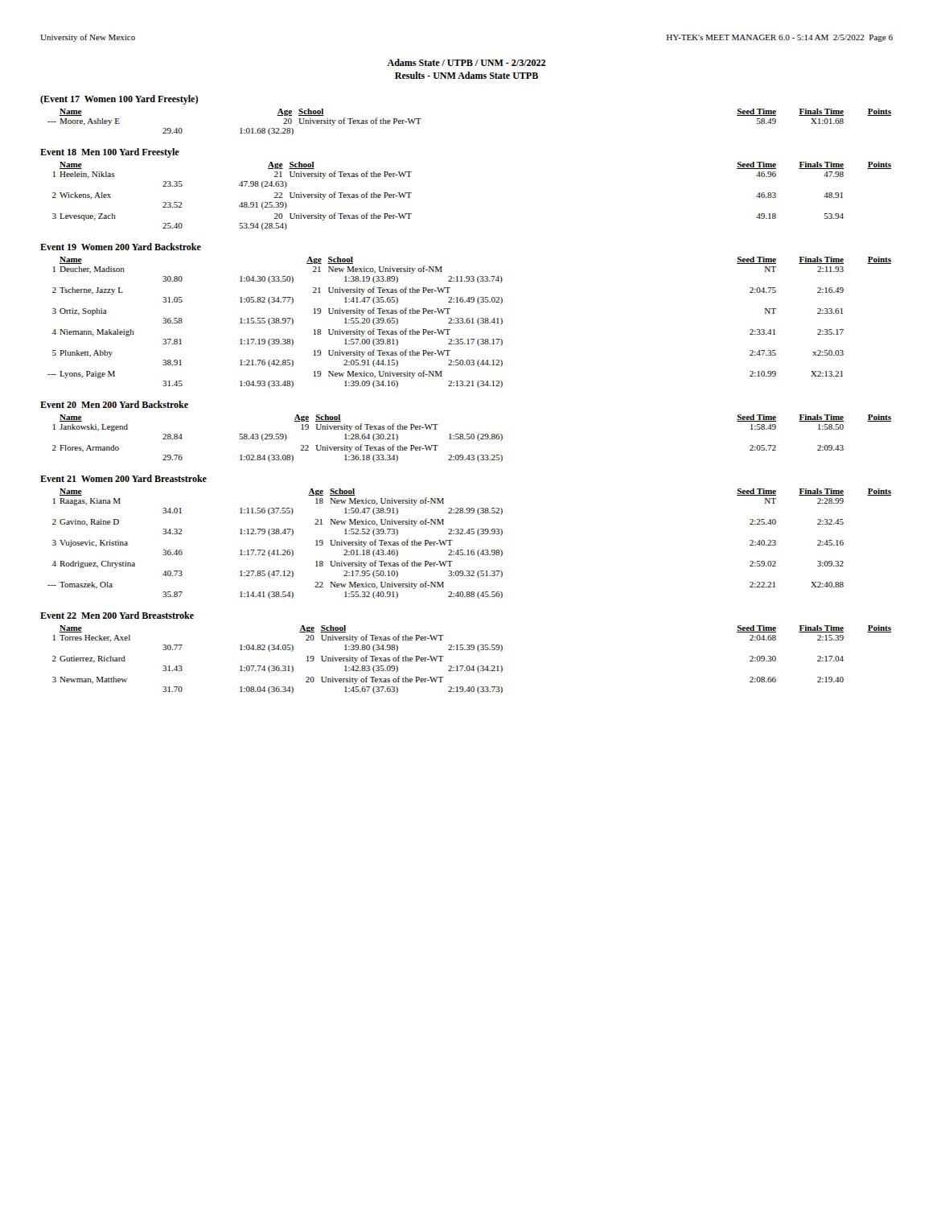University of New Mexico
HY-TEK's MEET MANAGER 6.0 - 5:14 AM 2/5/2022 Page 6
Adams State / UTPB / UNM - 2/3/2022
Results - UNM Adams State UTPB
(Event 17 Women 100 Yard Freestyle)
| | Name | Age | School | Seed Time | Finals Time | Points |
| --- | --- | --- | --- | --- | --- | --- |
| --- | Moore, Ashley E | 20 | University of Texas of the Per-WT | 58.49 | X1:01.68 | |
| 29.40 1:01.68 (32.28) |
Event 18 Men 100 Yard Freestyle
| | Name | Age | School | Seed Time | Finals Time | Points |
| --- | --- | --- | --- | --- | --- | --- |
| 1 | Heelein, Niklas | 21 | University of Texas of the Per-WT | 46.96 | 47.98 | |
| 23.35 47.98 (24.63) |
| 2 | Wickens, Alex | 22 | University of Texas of the Per-WT | 46.83 | 48.91 | |
| 23.52 48.91 (25.39) |
| 3 | Levesque, Zach | 20 | University of Texas of the Per-WT | 49.18 | 53.94 | |
| 25.40 53.94 (28.54) |
Event 19 Women 200 Yard Backstroke
| | Name | Age | School | Seed Time | Finals Time | Points |
| --- | --- | --- | --- | --- | --- | --- |
| 1 | Deucher, Madison | 21 | New Mexico, University of-NM | NT | 2:11.93 | |
| 30.80 1:04.30 (33.50) 1:38.19 (33.89) 2:11.93 (33.74) |
| 2 | Tscherne, Jazzy L | 21 | University of Texas of the Per-WT | 2:04.75 | 2:16.49 | |
| 31.05 1:05.82 (34.77) 1:41.47 (35.65) 2:16.49 (35.02) |
| 3 | Ortiz, Sophia | 19 | University of Texas of the Per-WT | NT | 2:33.61 | |
| 36.58 1:15.55 (38.97) 1:55.20 (39.65) 2:33.61 (38.41) |
| 4 | Niemann, Makaleigh | 18 | University of Texas of the Per-WT | 2:33.41 | 2:35.17 | |
| 37.81 1:17.19 (39.38) 1:57.00 (39.81) 2:35.17 (38.17) |
| 5 | Plunkett, Abby | 19 | University of Texas of the Per-WT | 2:47.35 | x2:50.03 | |
| 38.91 1:21.76 (42.85) 2:05.91 (44.15) 2:50.03 (44.12) |
| --- | Lyons, Paige M | 19 | New Mexico, University of-NM | 2:10.99 | X2:13.21 | |
| 31.45 1:04.93 (33.48) 1:39.09 (34.16) 2:13.21 (34.12) |
Event 20 Men 200 Yard Backstroke
| | Name | Age | School | Seed Time | Finals Time | Points |
| --- | --- | --- | --- | --- | --- | --- |
| 1 | Jankowski, Legend | 19 | University of Texas of the Per-WT | 1:58.49 | 1:58.50 | |
| 28.84 58.43 (29.59) 1:28.64 (30.21) 1:58.50 (29.86) |
| 2 | Flores, Armando | 22 | University of Texas of the Per-WT | 2:05.72 | 2:09.43 | |
| 29.76 1:02.84 (33.08) 1:36.18 (33.34) 2:09.43 (33.25) |
Event 21 Women 200 Yard Breaststroke
| | Name | Age | School | Seed Time | Finals Time | Points |
| --- | --- | --- | --- | --- | --- | --- |
| 1 | Raagas, Kiana M | 18 | New Mexico, University of-NM | NT | 2:28.99 | |
| 34.01 1:11.56 (37.55) 1:50.47 (38.91) 2:28.99 (38.52) |
| 2 | Gavino, Raine D | 21 | New Mexico, University of-NM | 2:25.40 | 2:32.45 | |
| 34.32 1:12.79 (38.47) 1:52.52 (39.73) 2:32.45 (39.93) |
| 3 | Vujosevic, Kristina | 19 | University of Texas of the Per-WT | 2:40.23 | 2:45.16 | |
| 36.46 1:17.72 (41.26) 2:01.18 (43.46) 2:45.16 (43.98) |
| 4 | Rodriguez, Chrystina | 18 | University of Texas of the Per-WT | 2:59.02 | 3:09.32 | |
| 40.73 1:27.85 (47.12) 2:17.95 (50.10) 3:09.32 (51.37) |
| --- | Tomaszek, Ola | 22 | New Mexico, University of-NM | 2:22.21 | X2:40.88 | |
| 35.87 1:14.41 (38.54) 1:55.32 (40.91) 2:40.88 (45.56) |
Event 22 Men 200 Yard Breaststroke
| | Name | Age | School | Seed Time | Finals Time | Points |
| --- | --- | --- | --- | --- | --- | --- |
| 1 | Torres Hecker, Axel | 20 | University of Texas of the Per-WT | 2:04.68 | 2:15.39 | |
| 30.77 1:04.82 (34.05) 1:39.80 (34.98) 2:15.39 (35.59) |
| 2 | Gutierrez, Richard | 19 | University of Texas of the Per-WT | 2:09.30 | 2:17.04 | |
| 31.43 1:07.74 (36.31) 1:42.83 (35.09) 2:17.04 (34.21) |
| 3 | Newman, Matthew | 20 | University of Texas of the Per-WT | 2:08.66 | 2:19.40 | |
| 31.70 1:08.04 (36.34) 1:45.67 (37.63) 2:19.40 (33.73) |